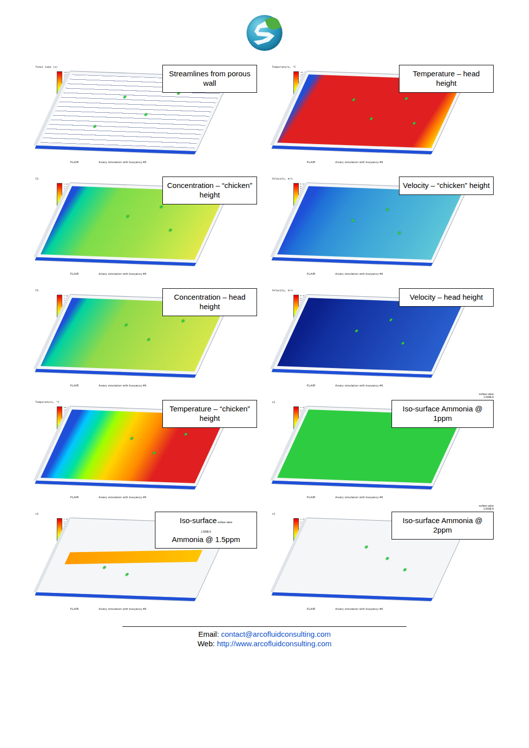Total time (s) 1374.001 1289.304 1202.717 1121.283 1035.826 959.3495 872.8026 800.7157 705.3488 618.2818 529.2149 442.1480 355.0811 269.7642 182.5473 +2.419822
Streamlines from porous wall
FLAIRAviary simulation with buoyancy #6
Temperature, °C 25.6900E 24.6970E 24.2750E 24.0000E 23.7600E 23.4780E 23.1250E 22.8120E 22.5900E 22.1950E 21.8750E 21.5260E 21.2450E 20.9350E 20.6950E 20.3120E 20.6900E
Temperature – head height
FLAIRAviary simulation with buoyancy #6
C1 1.9918E-4 1.8640E-4 1.7920E-4 1.6180E-4 1.4630E-4 1.3690E-4 1.2480E-4 1.1290E-4 9.9040E-5 8.7180E-5 7.4460E-5 6.2210E-5 4.9750E-5 3.7730E-5 2.4980E-5 1.2480E-5 0.000000
Concentration – “chicken” height
FLAIRAviary simulation with buoyancy #6
Velocity, m/s 0.602289 0.564646 0.527002 0.489306 0.451747 0.414076 0.376431 0.338706 0.301185 0.263501 0.225855 0.188215 0.150572 0.112929 0.075286 0.037643 0.000000
Velocity – “chicken” height
FLAIRAviary simulation with buoyancy #6
C1 1.9918E-4 1.8640E-4 1.7920E-4 1.6180E-4 1.4930E-4 1.3690E-4 1.2440E-4 1.1290E-4 9.9040E-5 8.7180E-5 7.4460E-5 6.2210E-5 4.9750E-5 3.7730E-5 2.4980E-5 1.2480E-5 0.000000
Concentration – head height
FLAIRAviary simulation with buoyancy #6
Velocity, m/s 0.602205 0.564646 0.527002 0.489308 0.451747 0.414074 0.376431 0.338706 0.301185 0.263502 0.225899 0.188215 0.150572 0.112929 0.075286 0.037643 0.000000
Velocity – head height
FLAIRAviary simulation with buoyancy #6
Temperature, °C 25.6900E 24.6970E 24.2750E 24.0000E 23.7600E 23.4780E 23.1250E 22.8120E 22.5900E 22.1950E 21.8750E 21.5260E 21.2450E 20.9350E 20.6950E 20.3120E 20.6900E
Temperature – “chicken” height
FLAIRAviary simulation with buoyancy #6
c1 1.9918E-4 1.8640E-4 1.7920E-4 1.6180E-4 1.4930E-4 1.3690E-4 1.2440E-4 1.1290E-4 9.9040E-5 8.7180E-5 7.4460E-5 6.2210E-5 4.9750E-5 3.7730E-5 2.4980E-5 1.2480E-5 0.000000
surface value
1.000E-6
Iso-surface Ammonia @ 1ppm
FLAIRAviary simulation with buoyancy #6
c1 1.9918E-4 1.8640E-4 1.7920E-4 1.6180E-4 1.4930E-4 1.3690E-4 1.2440E-4 1.1290E-4 9.9040E-5 8.7180E-5 7.4460E-5 6.2210E-5 4.9750E-5 3.7730E-5 2.4980E-5 1.2480E-5 0.000000
Iso-surface surface value
1.500E-6
Ammonia @ 1.5ppm
FLAIRAviary simulation with buoyancy #6
c1 1.9918E-4 1.8640E-4 1.7920E-4 1.6180E-4 1.4930E-4 1.3690E-4 1.2440E-4 1.1290E-4 9.9040E-5 8.7180E-5 7.4460E-5 6.2210E-5 4.9750E-5 3.7730E-5 2.4980E-5 1.2480E-5 0.000000
surface value
2.000E-6
Iso-surface Ammonia @ 2ppm
FLAIRAviary simulation with buoyancy #6
Email: contact@arcofluidconsulting.com
Web: http://www.arcofluidconsulting.com